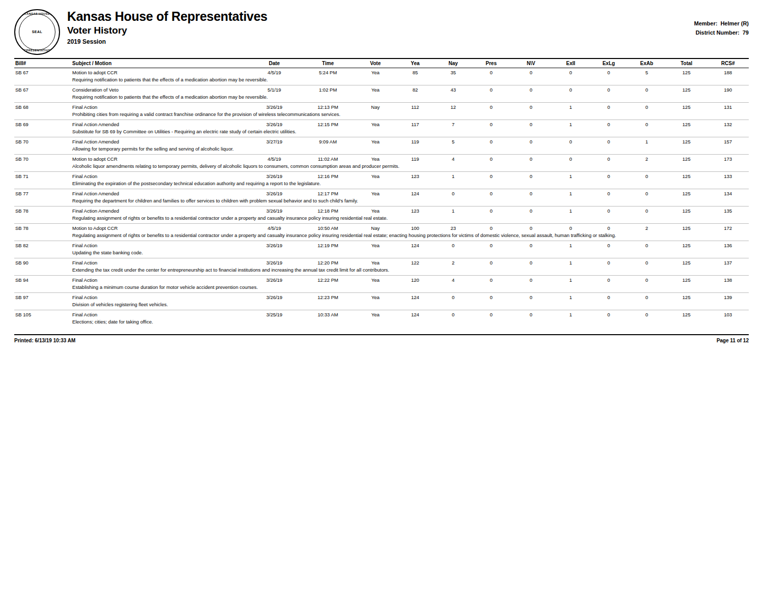KANSAS HOUSE
SEAL
REPRESENTATIVES
Kansas House of Representatives
Voter History
2019 Session
Member: Helmer (R)
District Number: 79
| Bill# | Subject / Motion | Date | Time | Vote | Yea | Nay | Pres | N\V | ExII | ExLg | ExAb | Total | RCS# |
| --- | --- | --- | --- | --- | --- | --- | --- | --- | --- | --- | --- | --- | --- |
| SB 67 | Motion to adopt CCR | 4/5/19 | 5:24 PM | Yea | 85 | 35 | 0 | 0 | 0 | 0 | 5 | 125 | 188 |
| | Requiring notification to patients that the effects of a medication abortion may be reversible. |
| SB 67 | Consideration of Veto | 5/1/19 | 1:02 PM | Yea | 82 | 43 | 0 | 0 | 0 | 0 | 0 | 125 | 190 |
| | Requiring notification to patients that the effects of a medication abortion may be reversible. |
| SB 68 | Final Action | 3/26/19 | 12:13 PM | Nay | 112 | 12 | 0 | 0 | 1 | 0 | 0 | 125 | 131 |
| | Prohibiting cities from requiring a valid contract franchise ordinance for the provision of wireless telecommunications services. |
| SB 69 | Final Action Amended | 3/26/19 | 12:15 PM | Yea | 117 | 7 | 0 | 0 | 1 | 0 | 0 | 125 | 132 |
| | Substitute for SB 69 by Committee on Utilities - Requiring an electric rate study of certain electric utilities. |
| SB 70 | Final Action Amended | 3/27/19 | 9:09 AM | Yea | 119 | 5 | 0 | 0 | 0 | 0 | 1 | 125 | 157 |
| | Allowing for temporary permits for the selling and serving of alcoholic liquor. |
| SB 70 | Motion to adopt CCR | 4/5/19 | 11:02 AM | Yea | 119 | 4 | 0 | 0 | 0 | 0 | 2 | 125 | 173 |
| | Alcoholic liquor amendments relating to temporary permits, delivery of alcoholic liquors to consumers, common consumption areas and producer permits. |
| SB 71 | Final Action | 3/26/19 | 12:16 PM | Yea | 123 | 1 | 0 | 0 | 1 | 0 | 0 | 125 | 133 |
| | Eliminating the expiration of the postsecondary technical education authority and requiring a report to the legislature. |
| SB 77 | Final Action Amended | 3/26/19 | 12:17 PM | Yea | 124 | 0 | 0 | 0 | 1 | 0 | 0 | 125 | 134 |
| | Requiring the department for children and families to offer services to children with problem sexual behavior and to such child's family. |
| SB 78 | Final Action Amended | 3/26/19 | 12:18 PM | Yea | 123 | 1 | 0 | 0 | 1 | 0 | 0 | 125 | 135 |
| | Regulating assignment of rights or benefits to a residential contractor under a property and casualty insurance policy insuring residential real estate. |
| SB 78 | Motion to Adopt CCR | 4/5/19 | 10:50 AM | Nay | 100 | 23 | 0 | 0 | 0 | 0 | 2 | 125 | 172 |
| | Regulating assignment of rights or benefits to a residential contractor under a property and casualty insurance policy insuring residential real estate; enacting housing protections for victims of domestic violence, sexual assault, human trafficking or stalking. |
| SB 82 | Final Action | 3/26/19 | 12:19 PM | Yea | 124 | 0 | 0 | 0 | 1 | 0 | 0 | 125 | 136 |
| | Updating the state banking code. |
| SB 90 | Final Action | 3/26/19 | 12:20 PM | Yea | 122 | 2 | 0 | 0 | 1 | 0 | 0 | 125 | 137 |
| | Extending the tax credit under the center for entrepreneurship act to financial institutions and increasing the annual tax credit limit for all contributors. |
| SB 94 | Final Action | 3/26/19 | 12:22 PM | Yea | 120 | 4 | 0 | 0 | 1 | 0 | 0 | 125 | 138 |
| | Establishing a minimum course duration for motor vehicle accident prevention courses. |
| SB 97 | Final Action | 3/26/19 | 12:23 PM | Yea | 124 | 0 | 0 | 0 | 1 | 0 | 0 | 125 | 139 |
| | Division of vehicles registering fleet vehicles. |
| SB 105 | Final Action | 3/25/19 | 10:33 AM | Yea | 124 | 0 | 0 | 0 | 1 | 0 | 0 | 125 | 103 |
| | Elections; cities; date for taking office. |
Printed: 6/13/19 10:33 AM
Page 11 of 12